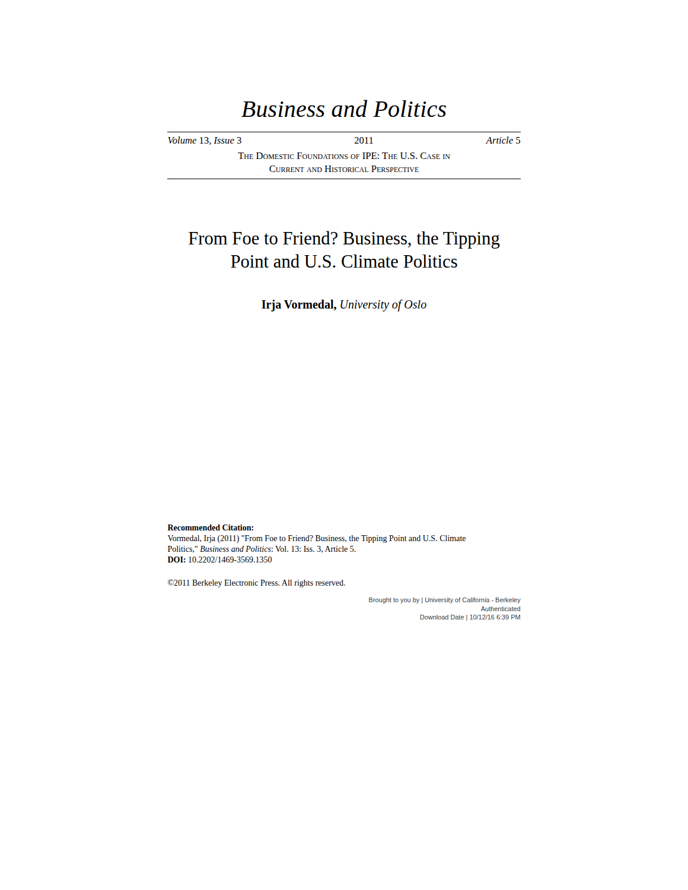Business and Politics
Volume 13, Issue 3 2011 Article 5
The Domestic Foundations of IPE: The U.S. Case in
Current and Historical Perspective
From Foe to Friend? Business, the Tipping
Point and U.S. Climate Politics
Irja Vormedal, University of Oslo
Recommended Citation:
Vormedal, Irja (2011) "From Foe to Friend? Business, the Tipping Point and U.S. Climate
Politics," Business and Politics: Vol. 13: Iss. 3, Article 5.
DOI: 10.2202/1469-3569.1350
©2011 Berkeley Electronic Press. All rights reserved.
Brought to you by | University of California - Berkeley
Authenticated
Download Date | 10/12/16 6:39 PM